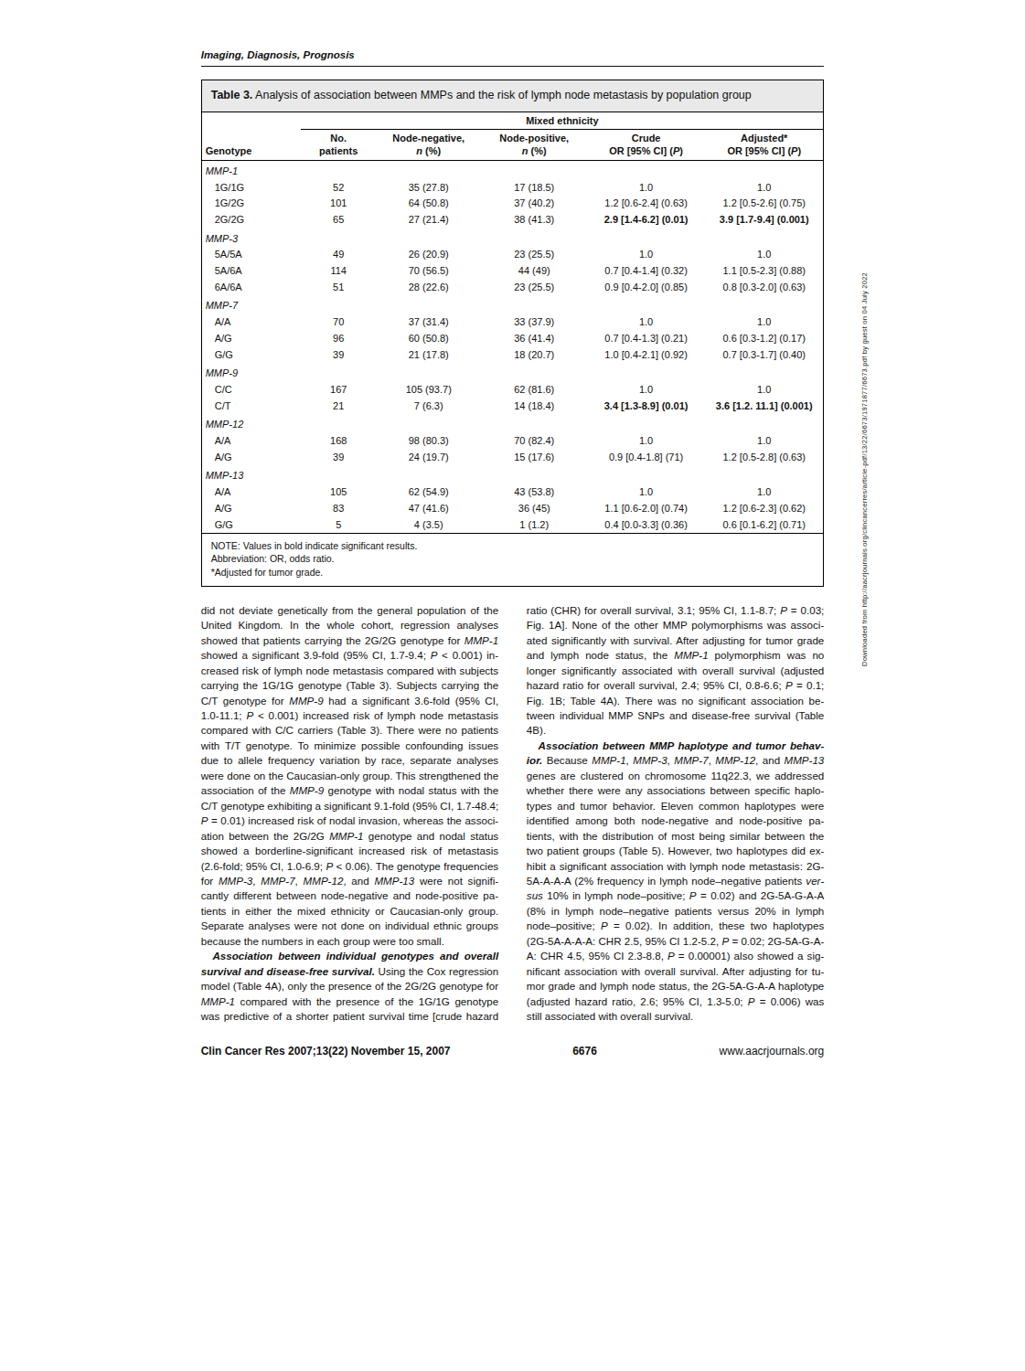Imaging, Diagnosis, Prognosis
Downloaded from http://aacrjournals.org/clincancerres/article-pdf/13/22/6673/1971877/6673.pdf by guest on 04 July 2022
Table 3. Analysis of association between MMPs and the risk of lymph node metastasis by population group
| Genotype | Mixed ethnicity |
| --- | --- |
| No. patients | Node-negative, n (%) | Node-positive, n (%) | Crude OR [95% CI] ( P ) | Adjusted* OR [95% CI] ( P ) |
| MMP-1 |
| 1G/1G | 52 | 35 (27.8) | 17 (18.5) | 1.0 | 1.0 |
| 1G/2G | 101 | 64 (50.8) | 37 (40.2) | 1.2 [0.6-2.4] (0.63) | 1.2 [0.5-2.6] (0.75) |
| 2G/2G | 65 | 27 (21.4) | 38 (41.3) | 2.9 [1.4-6.2] (0.01) | 3.9 [1.7-9.4] (0.001) |
| MMP-3 |
| 5A/5A | 49 | 26 (20.9) | 23 (25.5) | 1.0 | 1.0 |
| 5A/6A | 114 | 70 (56.5) | 44 (49) | 0.7 [0.4-1.4] (0.32) | 1.1 [0.5-2.3] (0.88) |
| 6A/6A | 51 | 28 (22.6) | 23 (25.5) | 0.9 [0.4-2.0] (0.85) | 0.8 [0.3-2.0] (0.63) |
| MMP-7 |
| A/A | 70 | 37 (31.4) | 33 (37.9) | 1.0 | 1.0 |
| A/G | 96 | 60 (50.8) | 36 (41.4) | 0.7 [0.4-1.3] (0.21) | 0.6 [0.3-1.2] (0.17) |
| G/G | 39 | 21 (17.8) | 18 (20.7) | 1.0 [0.4-2.1] (0.92) | 0.7 [0.3-1.7] (0.40) |
| MMP-9 |
| C/C | 167 | 105 (93.7) | 62 (81.6) | 1.0 | 1.0 |
| C/T | 21 | 7 (6.3) | 14 (18.4) | 3.4 [1.3-8.9] (0.01) | 3.6 [1.2. 11.1] (0.001) |
| MMP-12 |
| A/A | 168 | 98 (80.3) | 70 (82.4) | 1.0 | 1.0 |
| A/G | 39 | 24 (19.7) | 15 (17.6) | 0.9 [0.4-1.8] (71) | 1.2 [0.5-2.8] (0.63) |
| MMP-13 |
| A/A | 105 | 62 (54.9) | 43 (53.8) | 1.0 | 1.0 |
| A/G | 83 | 47 (41.6) | 36 (45) | 1.1 [0.6-2.0] (0.74) | 1.2 [0.6-2.3] (0.62) |
| G/G | 5 | 4 (3.5) | 1 (1.2) | 0.4 [0.0-3.3] (0.36) | 0.6 [0.1-6.2] (0.71) |
NOTE: Values in bold indicate significant results.
Abbreviation: OR, odds ratio.
*Adjusted for tumor grade.
did not deviate genetically from the general population of the United Kingdom. In the whole cohort, regression analyses showed that patients carrying the 2G/2G genotype for MMP-1 showed a significant 3.9-fold (95% CI, 1.7-9.4; P < 0.001) increased risk of lymph node metastasis compared with subjects carrying the 1G/1G genotype (Table 3). Subjects carrying the C/T genotype for MMP-9 had a significant 3.6-fold (95% CI, 1.0-11.1; P < 0.001) increased risk of lymph node metastasis compared with C/C carriers (Table 3). There were no patients with T/T genotype. To minimize possible confounding issues due to allele frequency variation by race, separate analyses were done on the Caucasian-only group. This strengthened the association of the MMP-9 genotype with nodal status with the C/T genotype exhibiting a significant 9.1-fold (95% CI, 1.7-48.4; P = 0.01) increased risk of nodal invasion, whereas the association between the 2G/2G MMP-1 genotype and nodal status showed a borderline-significant increased risk of metastasis (2.6-fold; 95% CI, 1.0-6.9; P < 0.06). The genotype frequencies for MMP-3, MMP-7, MMP-12, and MMP-13 were not significantly different between node-negative and node-positive patients in either the mixed ethnicity or Caucasian-only group. Separate analyses were not done on individual ethnic groups because the numbers in each group were too small.
Association between individual genotypes and overall survival and disease-free survival. Using the Cox regression model (Table 4A), only the presence of the 2G/2G genotype for MMP-1 compared with the presence of the 1G/1G genotype was predictive of a shorter patient survival time [crude hazard ratio (CHR) for overall survival, 3.1; 95% CI, 1.1-8.7; P = 0.03; Fig. 1A]. None of the other MMP polymorphisms was associated significantly with survival. After adjusting for tumor grade and lymph node status, the MMP-1 polymorphism was no longer significantly associated with overall survival (adjusted hazard ratio for overall survival, 2.4; 95% CI, 0.8-6.6; P = 0.1; Fig. 1B; Table 4A). There was no significant association between individual MMP SNPs and disease-free survival (Table 4B).
Association between MMP haplotype and tumor behavior. Because MMP-1, MMP-3, MMP-7, MMP-12, and MMP-13 genes are clustered on chromosome 11q22.3, we addressed whether there were any associations between specific haplotypes and tumor behavior. Eleven common haplotypes were identified among both node-negative and node-positive patients, with the distribution of most being similar between the two patient groups (Table 5). However, two haplotypes did exhibit a significant association with lymph node metastasis: 2G-5A-A-A-A (2% frequency in lymph node–negative patients versus 10% in lymph node–positive; P = 0.02) and 2G-5A-G-A-A (8% in lymph node–negative patients versus 20% in lymph node–positive; P = 0.02). In addition, these two haplotypes (2G-5A-A-A-A: CHR 2.5, 95% CI 1.2-5.2, P = 0.02; 2G-5A-G-A-A: CHR 4.5, 95% CI 2.3-8.8, P = 0.00001) also showed a significant association with overall survival. After adjusting for tumor grade and lymph node status, the 2G-5A-G-A-A haplotype (adjusted hazard ratio, 2.6; 95% CI, 1.3-5.0; P = 0.006) was still associated with overall survival.
Clin Cancer Res 2007;13(22) November 15, 2007
6676
www.aacrjournals.org